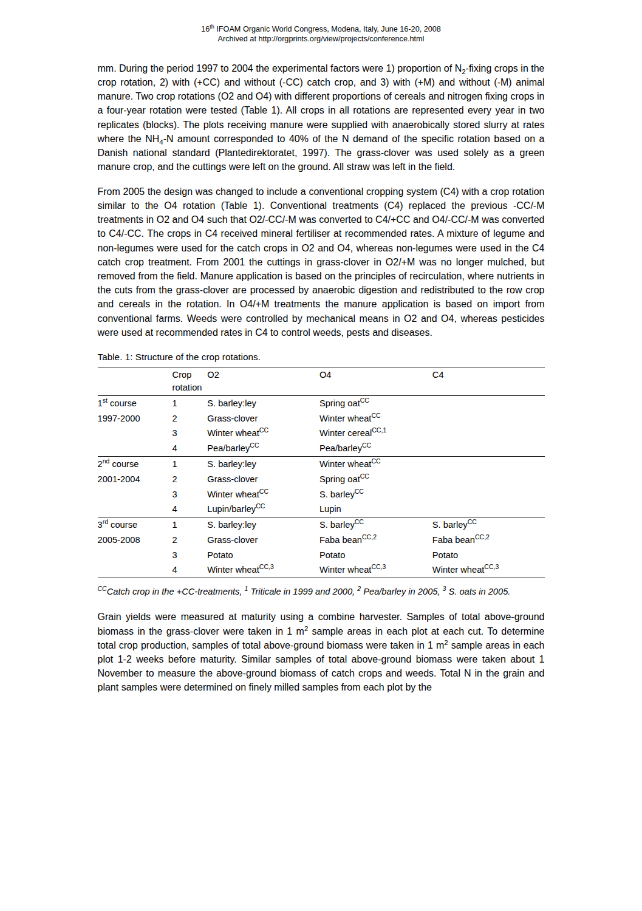16th IFOAM Organic World Congress, Modena, Italy, June 16-20, 2008
Archived at http://orgprints.org/view/projects/conference.html
mm. During the period 1997 to 2004 the experimental factors were 1) proportion of N2-fixing crops in the crop rotation, 2) with (+CC) and without (-CC) catch crop, and 3) with (+M) and without (-M) animal manure. Two crop rotations (O2 and O4) with different proportions of cereals and nitrogen fixing crops in a four-year rotation were tested (Table 1). All crops in all rotations are represented every year in two replicates (blocks). The plots receiving manure were supplied with anaerobically stored slurry at rates where the NH4-N amount corresponded to 40% of the N demand of the specific rotation based on a Danish national standard (Plantedirektoratet, 1997). The grass-clover was used solely as a green manure crop, and the cuttings were left on the ground. All straw was left in the field.
From 2005 the design was changed to include a conventional cropping system (C4) with a crop rotation similar to the O4 rotation (Table 1). Conventional treatments (C4) replaced the previous -CC/-M treatments in O2 and O4 such that O2/-CC/-M was converted to C4/+CC and O4/-CC/-M was converted to C4/-CC. The crops in C4 received mineral fertiliser at recommended rates. A mixture of legume and non-legumes were used for the catch crops in O2 and O4, whereas non-legumes were used in the C4 catch crop treatment. From 2001 the cuttings in grass-clover in O2/+M was no longer mulched, but removed from the field. Manure application is based on the principles of recirculation, where nutrients in the cuts from the grass-clover are processed by anaerobic digestion and redistributed to the row crop and cereals in the rotation. In O4/+M treatments the manure application is based on import from conventional farms. Weeds were controlled by mechanical means in O2 and O4, whereas pesticides were used at recommended rates in C4 to control weeds, pests and diseases.
Table. 1: Structure of the crop rotations.
| | Crop rotation | O2 | O4 | C4 |
| --- | --- | --- | --- | --- |
| 1 st course | 1 | S. barley:ley | Spring oat CC | |
| 1997-2000 | 2 | Grass-clover | Winter wheat CC | |
| | 3 | Winter wheat CC | Winter cereal CC,1 | |
| | 4 | Pea/barley CC | Pea/barley CC | |
| 2 nd course | 1 | S. barley:ley | Winter wheat CC | |
| 2001-2004 | 2 | Grass-clover | Spring oat CC | |
| | 3 | Winter wheat CC | S. barley CC | |
| | 4 | Lupin/barley CC | Lupin | |
| 3 rd course | 1 | S. barley:ley | S. barley CC | S. barley CC |
| 2005-2008 | 2 | Grass-clover | Faba bean CC,2 | Faba bean CC,2 |
| | 3 | Potato | Potato | Potato |
| | 4 | Winter wheat CC,3 | Winter wheat CC,3 | Winter wheat CC,3 |
CCCatch crop in the +CC-treatments, 1 Triticale in 1999 and 2000, 2 Pea/barley in 2005, 3 S. oats in 2005.
Grain yields were measured at maturity using a combine harvester. Samples of total above-ground biomass in the grass-clover were taken in 1 m2 sample areas in each plot at each cut. To determine total crop production, samples of total above-ground biomass were taken in 1 m2 sample areas in each plot 1-2 weeks before maturity. Similar samples of total above-ground biomass were taken about 1 November to measure the above-ground biomass of catch crops and weeds. Total N in the grain and plant samples were determined on finely milled samples from each plot by the